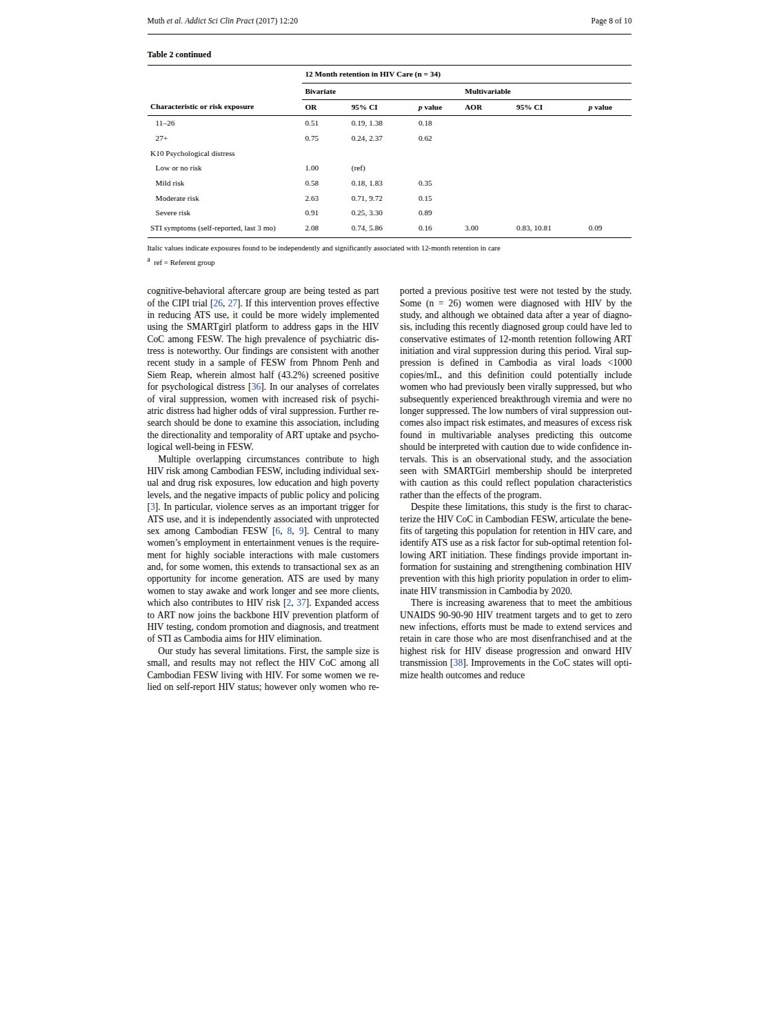Muth et al. Addict Sci Clin Pract (2017) 12:20
Page 8 of 10
Table 2 continued
| Characteristic or risk exposure | 12 Month retention in HIV Care (n = 34) |
| --- | --- |
| Bivariate | Multivariable |
| OR | 95% CI | p value | AOR | 95% CI | p value |
| 11–26 | 0.51 | 0.19, 1.38 | 0.18 | | | |
| 27+ | 0.75 | 0.24, 2.37 | 0.62 | | | |
| K10 Psychological distress | | | | | | |
| Low or no risk | 1.00 | (ref) | | | | |
| Mild risk | 0.58 | 0.18, 1.83 | 0.35 | | | |
| Moderate risk | 2.63 | 0.71, 9.72 | 0.15 | | | |
| Severe risk | 0.91 | 0.25, 3.30 | 0.89 | | | |
| STI symptoms (self-reported, last 3 mo) | 2.08 | 0.74, 5.86 | 0.16 | 3.00 | 0.83, 10.81 | 0.09 |
Italic values indicate exposures found to be independently and significantly associated with 12-month retention in care
a ref = Referent group
cognitive-behavioral aftercare group are being tested as part of the CIPI trial [26, 27]. If this intervention proves effective in reducing ATS use, it could be more widely implemented using the SMARTgirl platform to address gaps in the HIV CoC among FESW. The high prevalence of psychiatric distress is noteworthy. Our findings are consistent with another recent study in a sample of FESW from Phnom Penh and Siem Reap, wherein almost half (43.2%) screened positive for psychological distress [36]. In our analyses of correlates of viral suppression, women with increased risk of psychiatric distress had higher odds of viral suppression. Further research should be done to examine this association, including the directionality and temporality of ART uptake and psychological well-being in FESW.
Multiple overlapping circumstances contribute to high HIV risk among Cambodian FESW, including individual sexual and drug risk exposures, low education and high poverty levels, and the negative impacts of public policy and policing [3]. In particular, violence serves as an important trigger for ATS use, and it is independently associated with unprotected sex among Cambodian FESW [6, 8, 9]. Central to many women’s employment in entertainment venues is the requirement for highly sociable interactions with male customers and, for some women, this extends to transactional sex as an opportunity for income generation. ATS are used by many women to stay awake and work longer and see more clients, which also contributes to HIV risk [2, 37]. Expanded access to ART now joins the backbone HIV prevention platform of HIV testing, condom promotion and diagnosis, and treatment of STI as Cambodia aims for HIV elimination.
Our study has several limitations. First, the sample size is small, and results may not reflect the HIV CoC among all Cambodian FESW living with HIV. For some women we relied on self-report HIV status; however only women who reported a previous positive test were not tested by the study. Some (n = 26) women were diagnosed with HIV by the study, and although we obtained data after a year of diagnosis, including this recently diagnosed group could have led to conservative estimates of 12-month retention following ART initiation and viral suppression during this period. Viral suppression is defined in Cambodia as viral loads <1000 copies/mL, and this definition could potentially include women who had previously been virally suppressed, but who subsequently experienced breakthrough viremia and were no longer suppressed. The low numbers of viral suppression outcomes also impact risk estimates, and measures of excess risk found in multivariable analyses predicting this outcome should be interpreted with caution due to wide confidence intervals. This is an observational study, and the association seen with SMARTGirl membership should be interpreted with caution as this could reflect population characteristics rather than the effects of the program.
Despite these limitations, this study is the first to characterize the HIV CoC in Cambodian FESW, articulate the benefits of targeting this population for retention in HIV care, and identify ATS use as a risk factor for sub-optimal retention following ART initiation. These findings provide important information for sustaining and strengthening combination HIV prevention with this high priority population in order to eliminate HIV transmission in Cambodia by 2020.
There is increasing awareness that to meet the ambitious UNAIDS 90-90-90 HIV treatment targets and to get to zero new infections, efforts must be made to extend services and retain in care those who are most disenfranchised and at the highest risk for HIV disease progression and onward HIV transmission [38]. Improvements in the CoC states will optimize health outcomes and reduce